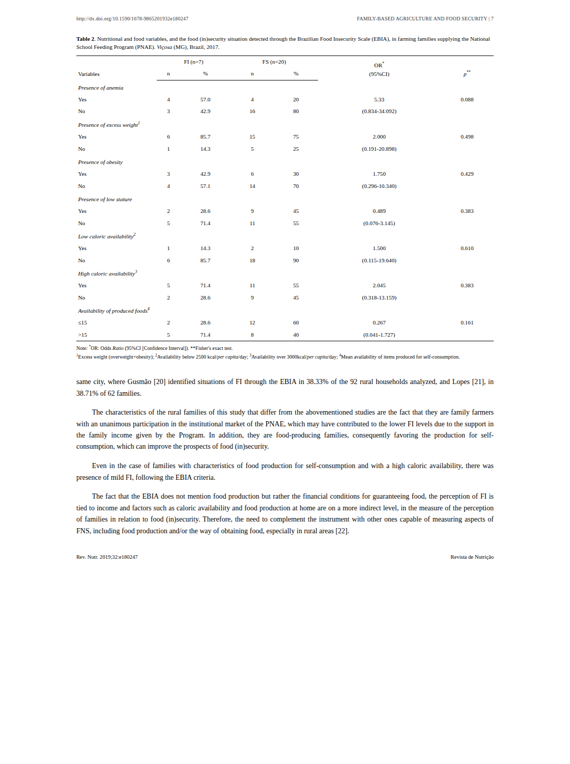http://dx.doi.org/10.1590/1678-9865201932e180247 FAMILY-BASED AGRICULTURE AND FOOD SECURITY | 7
Table 2. Nutritional and food variables, and the food (in)security situation detected through the Brazilian Food Insecurity Scale (EBIA), in farming families supplying the National School Feeding Program (PNAE). Viçosa (MG), Brazil, 2017.
| Variables | FI (n=7) | FS (n=20) | OR * (95%CI) | p ** |
| --- | --- | --- | --- | --- |
| n | % | n | % |
| Presence of anemia |
| Yes | 4 | 57.0 | 4 | 20 | 5.33 | 0.088 |
| No | 3 | 42.9 | 16 | 80 | (0.834-34.092) | |
| Presence of excess weight 1 |
| Yes | 6 | 85.7 | 15 | 75 | 2.000 | 0.498 |
| No | 1 | 14.3 | 5 | 25 | (0.191-20.898) | |
| Presence of obesity |
| Yes | 3 | 42.9 | 6 | 30 | 1.750 | 0.429 |
| No | 4 | 57.1 | 14 | 70 | (0.296-10.340) | |
| Presence of low stature |
| Yes | 2 | 28.6 | 9 | 45 | 0.489 | 0.383 |
| No | 5 | 71.4 | 11 | 55 | (0.076-3.145) | |
| Low caloric availability 2 |
| Yes | 1 | 14.3 | 2 | 10 | 1.500 | 0.610 |
| No | 6 | 85.7 | 18 | 90 | (0.115-19.640) | |
| High caloric availability 3 |
| Yes | 5 | 71.4 | 11 | 55 | 2.045 | 0.383 |
| No | 2 | 28.6 | 9 | 45 | (0.318-13.159) | |
| Availability of produced foods 4 |
| ≤15 | 2 | 28.6 | 12 | 60 | 0.267 | 0.161 |
| >15 | 5 | 71.4 | 8 | 40 | (0.041-1.727) | |
Note: *OR: Odds Ratio (95%CI [Confidence Interval]). **Fisher's exact test.
1Excess weight (overweight+obesity); 2Availability below 2500 kcal/per capita/day; 3Availability over 3000kcal/per capita/day; 4Mean availability of items produced for self-consumption.
same city, where Gusmão [20] identified situations of FI through the EBIA in 38.33% of the 92 rural households analyzed, and Lopes [21], in 38.71% of 62 families.
The characteristics of the rural families of this study that differ from the abovementioned studies are the fact that they are family farmers with an unanimous participation in the institutional market of the PNAE, which may have contributed to the lower FI levels due to the support in the family income given by the Program. In addition, they are food-producing families, consequently favoring the production for self-consumption, which can improve the prospects of food (in)security.
Even in the case of families with characteristics of food production for self-consumption and with a high caloric availability, there was presence of mild FI, following the EBIA criteria.
The fact that the EBIA does not mention food production but rather the financial conditions for guaranteeing food, the perception of FI is tied to income and factors such as caloric availability and food production at home are on a more indirect level, in the measure of the perception of families in relation to food (in)security. Therefore, the need to complement the instrument with other ones capable of measuring aspects of FNS, including food production and/or the way of obtaining food, especially in rural areas [22].
Rev. Nutr. 2019;32:e180247 Revista de Nutrição